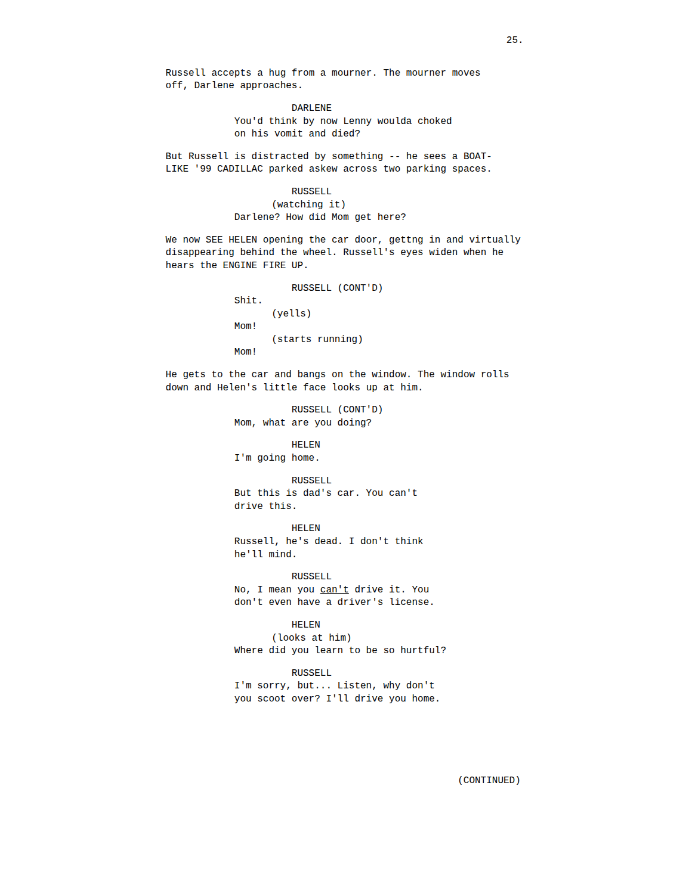25.
Russell accepts a hug from a mourner. The mourner moves off, Darlene approaches.
DARLENE
You'd think by now Lenny woulda choked on his vomit and died?
But Russell is distracted by something -- he sees a BOAT- LIKE '99 CADILLAC parked askew across two parking spaces.
RUSSELL
(watching it)
Darlene? How did Mom get here?
We now SEE HELEN opening the car door, gettng in and virtually disappearing behind the wheel. Russell's eyes widen when he hears the ENGINE FIRE UP.
RUSSELL (CONT'D)
Shit.
(yells)
Mom!
(starts running)
Mom!
He gets to the car and bangs on the window. The window rolls down and Helen's little face looks up at him.
RUSSELL (CONT'D)
Mom, what are you doing?
HELEN
I'm going home.
RUSSELL
But this is dad's car. You can't drive this.
HELEN
Russell, he's dead. I don't think he'll mind.
RUSSELL
No, I mean you can't drive it. You don't even have a driver's license.
HELEN
(looks at him)
Where did you learn to be so hurtful?
RUSSELL
I'm sorry, but... Listen, why don't you scoot over? I'll drive you home.
(CONTINUED)